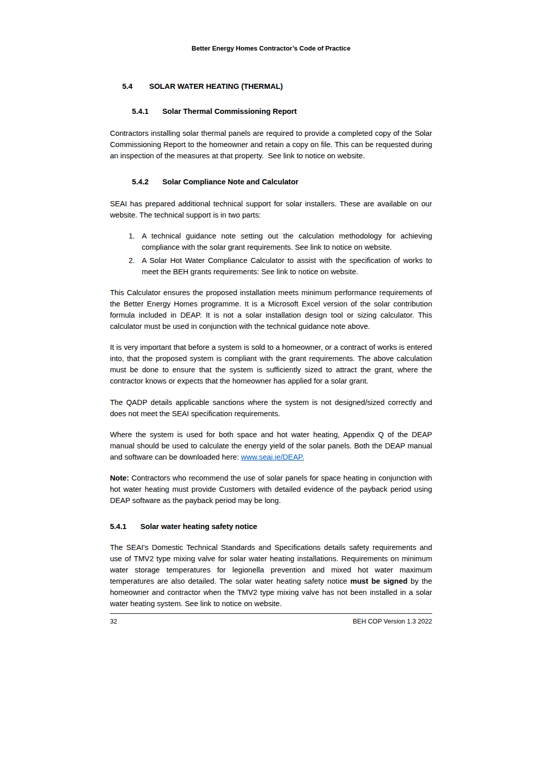Better Energy Homes Contractor’s Code of Practice
5.4 SOLAR WATER HEATING (THERMAL)
5.4.1 Solar Thermal Commissioning Report
Contractors installing solar thermal panels are required to provide a completed copy of the Solar Commissioning Report to the homeowner and retain a copy on file. This can be requested during an inspection of the measures at that property. See link to notice on website.
5.4.2 Solar Compliance Note and Calculator
SEAI has prepared additional technical support for solar installers. These are available on our website. The technical support is in two parts:
A technical guidance note setting out the calculation methodology for achieving compliance with the solar grant requirements. See link to notice on website.
A Solar Hot Water Compliance Calculator to assist with the specification of works to meet the BEH grants requirements: See link to notice on website.
This Calculator ensures the proposed installation meets minimum performance requirements of the Better Energy Homes programme. It is a Microsoft Excel version of the solar contribution formula included in DEAP. It is not a solar installation design tool or sizing calculator. This calculator must be used in conjunction with the technical guidance note above.
It is very important that before a system is sold to a homeowner, or a contract of works is entered into, that the proposed system is compliant with the grant requirements. The above calculation must be done to ensure that the system is sufficiently sized to attract the grant, where the contractor knows or expects that the homeowner has applied for a solar grant.
The QADP details applicable sanctions where the system is not designed/sized correctly and does not meet the SEAI specification requirements.
Where the system is used for both space and hot water heating, Appendix Q of the DEAP manual should be used to calculate the energy yield of the solar panels. Both the DEAP manual and software can be downloaded here: www.seai.ie/DEAP.
Note: Contractors who recommend the use of solar panels for space heating in conjunction with hot water heating must provide Customers with detailed evidence of the payback period using DEAP software as the payback period may be long.
5.4.1 Solar water heating safety notice
The SEAI's Domestic Technical Standards and Specifications details safety requirements and use of TMV2 type mixing valve for solar water heating installations. Requirements on minimum water storage temperatures for legionella prevention and mixed hot water maximum temperatures are also detailed. The solar water heating safety notice must be signed by the homeowner and contractor when the TMV2 type mixing valve has not been installed in a solar water heating system. See link to notice on website.
32 BEH COP Version 1.3 2022